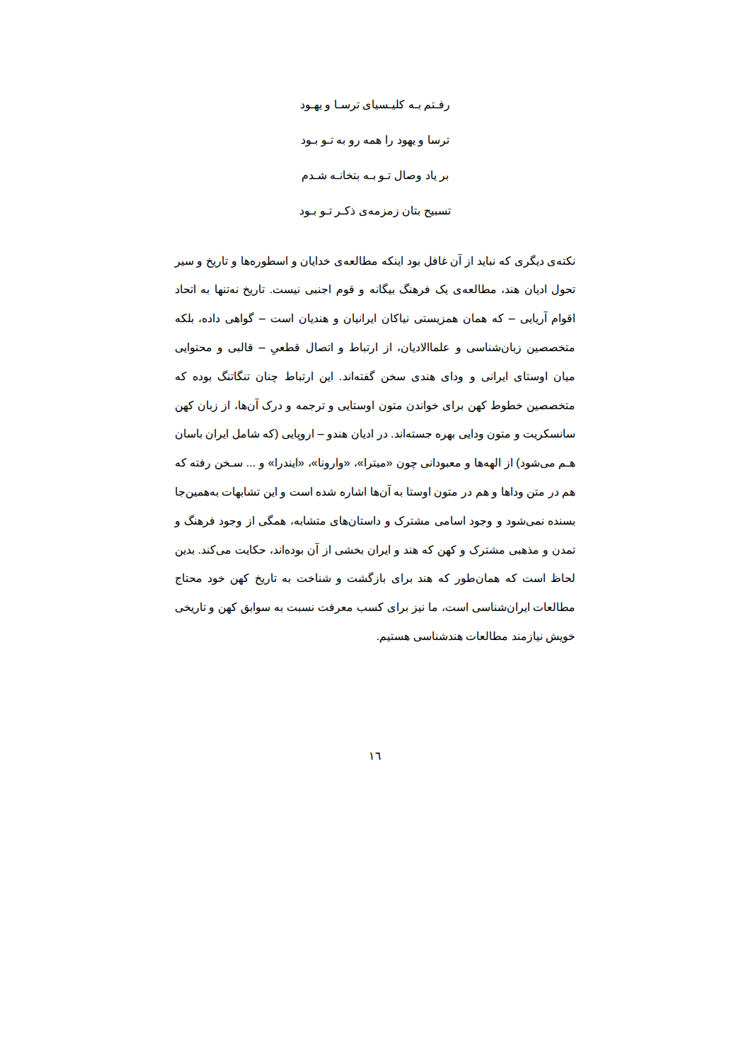رفـتم بـه کلیـسیای ترسـا و یهـود
ترسا و یهود را همه رو به تـو بـود
بر یاد وصال تـو بـه بتخانـه شـدم
تسبیح بتان زمزمه‌ی ذکـر تـو بـود
نکته‌ی دیگری که نباید از آن غافل بود اینکه مطالعه‌ی خدایان و اسطوره‌ها و تاریخ و سیر تحول ادیان هند، مطالعه‌ی یک فرهنگ بیگانه و قوم اجنبی نیست. تاریخ نه‌تنها به اتحاد اقوام آریایی – که همان همزیستی نیاکان ایرانیان و هندیان است – گواهی داده، بلکه متخصصین زبان‌شناسی و علماالادیان، از ارتباط و اتصال قطعیِ – قالبی و محتوایی میان اوستای ایرانی و ودای هندی سخن گفته‌اند. این ارتباط چنان تنگاتنگ بوده که متخصصین خطوط کهن برای خواندن متون اوستایی و ترجمه و درک آن‌ها، از زبان کهن سانسکریت و متون ودایی بهره جسته‌اند. در ادیان هندو – اروپایی (که شامل ایران باسان هـم می‌شود) از الهه‌ها و معبودانی چون «میترا»، «وارونا»، «ایندرا» و ... سـخن رفته که هم در متن وداها و هم در متون اوستا به آن‌ها اشاره شده است و این تشابهات به‌همین‌جا بسنده نمی‌شود و وجود اسامی مشترک و داستان‌های متشابه، همگی از وجود فرهنگ و تمدن و مذهبی مشترک و کهن که هند و ایران بخشی از آن بوده‌اند، حکایت می‌کند. بدین لحاظ است که همان‌طور که هند برای بازگشت و شناخت به تاریخ کهن خود محتاج مطالعات ایران‌شناسی است، ما نیز برای کسب معرفت نسبت به سوابق کهن و تاریخی خویش نیازمند مطالعات هندشناسی هستیم.
۱٦